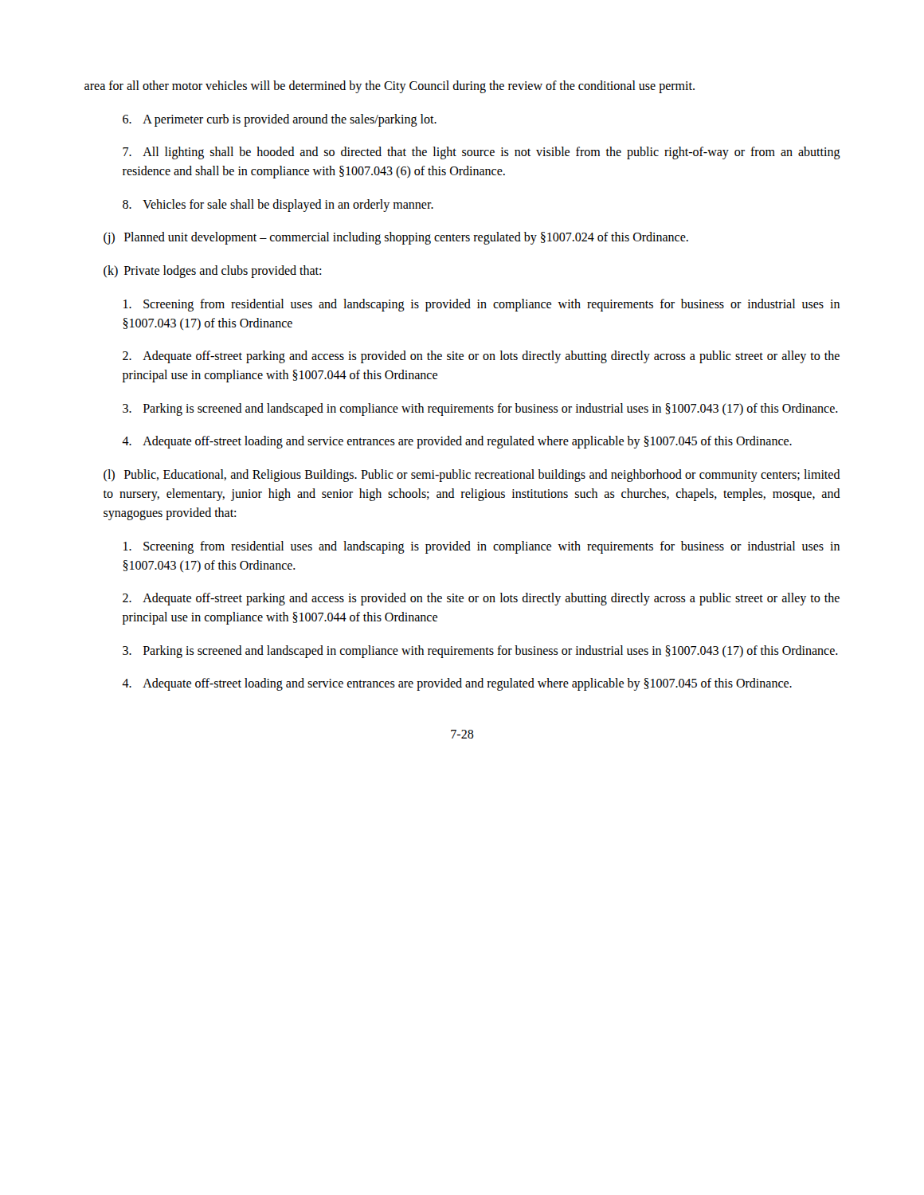area for all other motor vehicles will be determined by the City Council during the review of the conditional use permit.
6. A perimeter curb is provided around the sales/parking lot.
7. All lighting shall be hooded and so directed that the light source is not visible from the public right-of-way or from an abutting residence and shall be in compliance with §1007.043 (6) of this Ordinance.
8. Vehicles for sale shall be displayed in an orderly manner.
(j) Planned unit development – commercial including shopping centers regulated by §1007.024 of this Ordinance.
(k) Private lodges and clubs provided that:
1. Screening from residential uses and landscaping is provided in compliance with requirements for business or industrial uses in §1007.043 (17) of this Ordinance
2. Adequate off-street parking and access is provided on the site or on lots directly abutting directly across a public street or alley to the principal use in compliance with §1007.044 of this Ordinance
3. Parking is screened and landscaped in compliance with requirements for business or industrial uses in §1007.043 (17) of this Ordinance.
4. Adequate off-street loading and service entrances are provided and regulated where applicable by §1007.045 of this Ordinance.
(l) Public, Educational, and Religious Buildings. Public or semi-public recreational buildings and neighborhood or community centers; limited to nursery, elementary, junior high and senior high schools; and religious institutions such as churches, chapels, temples, mosque, and synagogues provided that:
1. Screening from residential uses and landscaping is provided in compliance with requirements for business or industrial uses in §1007.043 (17) of this Ordinance.
2. Adequate off-street parking and access is provided on the site or on lots directly abutting directly across a public street or alley to the principal use in compliance with §1007.044 of this Ordinance
3. Parking is screened and landscaped in compliance with requirements for business or industrial uses in §1007.043 (17) of this Ordinance.
4. Adequate off-street loading and service entrances are provided and regulated where applicable by §1007.045 of this Ordinance.
7-28